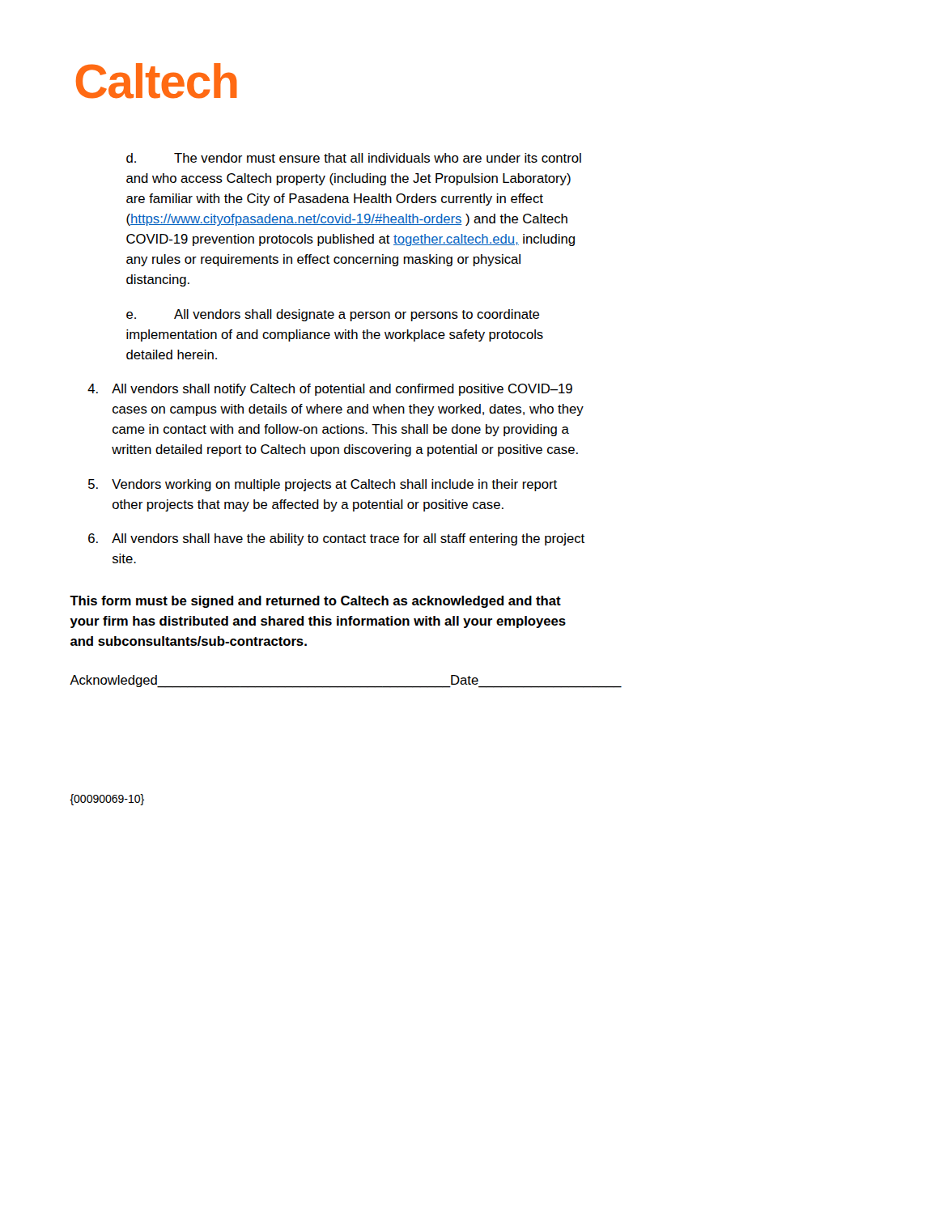Caltech
d. The vendor must ensure that all individuals who are under its control and who access Caltech property (including the Jet Propulsion Laboratory) are familiar with the City of Pasadena Health Orders currently in effect (https://www.cityofpasadena.net/covid-19/#health-orders ) and the Caltech COVID-19 prevention protocols published at together.caltech.edu, including any rules or requirements in effect concerning masking or physical distancing.
e. All vendors shall designate a person or persons to coordinate implementation of and compliance with the workplace safety protocols detailed herein.
All vendors shall notify Caltech of potential and confirmed positive COVID–19 cases on campus with details of where and when they worked, dates, who they came in contact with and follow-on actions. This shall be done by providing a written detailed report to Caltech upon discovering a potential or positive case.
Vendors working on multiple projects at Caltech shall include in their report other projects that may be affected by a potential or positive case.
All vendors shall have the ability to contact trace for all staff entering the project site.
This form must be signed and returned to Caltech as acknowledged and that your firm has distributed and shared this information with all your employees and subconsultants/sub-contractors.
Acknowledged_______________________________________Date___________________
{00090069-10}